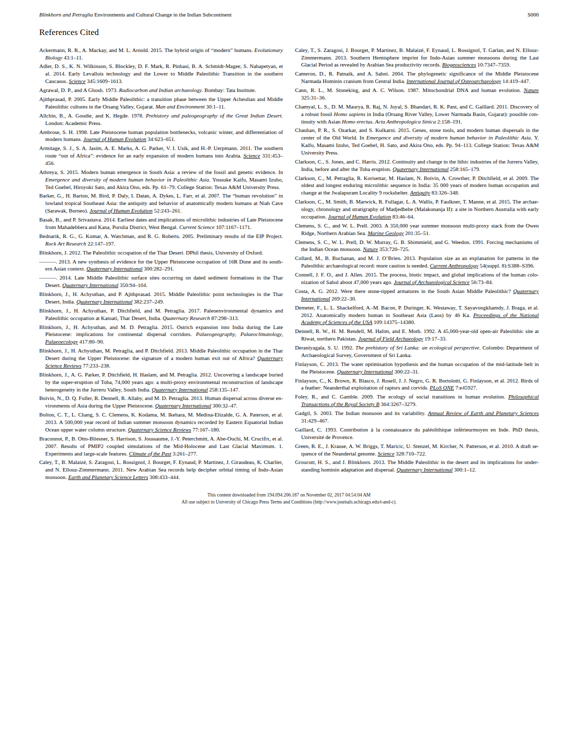Blinkhorn and Petraglia Environments and Cultural Change in the Indian Subcontinent
S000
References Cited
Ackermann, R. R., A. Mackay, and M. L. Arnold. 2015. The hybrid origin of “modern” humans. Evolutionary Biology 43:1–11.
Adler, D. S., K. N. Wilkinson, S. Blockley, D. F. Mark, R. Pinhasi, B. A. Schmidt-Magee, S. Nahapetyan, et al. 2014. Early Levallois technology and the Lower to Middle Paleolithic Transition in the southern Caucasus. Science 345:1609–1613.
Agrawal, D. P., and A Ghosh. 1973. Radiocarbon and Indian archaeology. Bombay: Tata Institute.
Ajithprasad, P. 2005. Early Middle Paleolithic: a transition phase between the Upper Acheulian and Middle Paleolithic cultures in the Orsang Valley, Gujarat. Man and Environment 30:1–11.
Allchin, B., A. Goudie, and K. Hegde. 1978. Prehistory and paleogeography of the Great Indian Desert. London: Academic Press.
Ambrose, S. H. 1998. Late Pleistocene human population bottlenecks, volcanic winter, and differentiation of modern humans. Journal of Human Evolution 34:623–651.
Armitage, S. J., S. A. Jasim, A. E. Marks, A. G. Parker, V. I. Usik, and H.-P. Uerpmann. 2011. The southern route “out of Africa”: evidence for an early expansion of modern humans into Arabia. Science 331:453–456.
Athreya, S. 2015. Modern human emergence in South Asia: a review of the fossil and genetic evidence. In Emergence and diversity of modern human behavior in Paleolithic Asia. Yousuke Kaifu, Masami Izuho, Ted Goebel, Hiroyuki Sato, and Akira Ono, eds. Pp. 61–79. College Station: Texas A&M University Press.
Barker, G., H. Barton, M. Bird, P. Daly, I. Datan, A. Dykes, L. Farr, et al. 2007. The “human revolution” in lowland tropical Southeast Asia: the antiquity and behavior of anatomically modern humans at Niah Cave (Sarawak, Borneo). Journal of Human Evolution 52:243–261.
Basak, B., and P. Srivastava. 2014. Earliest dates and implications of microlithic industries of Late Pleistocene from Mahadebbera and Kana, Purulia District, West Bengal. Current Science 107:1167–1171.
Bednarik, R. G., G. Kumar, A. Watchman, and R. G. Roberts. 2005. Preliminary results of the EIP Project. Rock Art Research 22:147–197.
Blinkhorn, J. 2012. The Paleolithic occupation of the Thar Desert. DPhil thesis, University of Oxford.
———. 2013. A new synthesis of evidence for the Upper Pleistocene occupation of 16R Dune and its southern Asian context. Quaternary International 300:282–291.
———. 2014. Late Middle Paleolithic surface sites occurring on dated sediment formations in the Thar Desert. Quaternary International 350:94–104.
Blinkhorn, J., H. Achyuthan, and P. Ajithprasad. 2015. Middle Paleolithic point technologies in the Thar Desert, India. Quaternary International 382:237–249.
Blinkhorn, J., H. Achyuthan, P. Ditchfield, and M. Petraglia. 2017. Paleoenvironmental dynamics and Paleolithic occupation at Katoati, Thar Desert, India. Quaternary Research 87:298–313.
Blinkhorn, J., H. Achyuthan, and M. D. Petraglia. 2015. Ostrich expansion into India during the Late Pleistocene: implications for continental dispersal corridors. Palaeogeography, Palaeoclimatology, Palaeoecology 417:80–90.
Blinkhorn, J., H. Achyuthan, M. Petraglia, and P. Ditchfield. 2013. Middle Paleolithic occupation in the Thar Desert during the Upper Pleistocene: the signature of a modern human exit out of Africa? Quaternary Science Reviews 77:233–238.
Blinkhorn, J., A. G. Parker, P. Ditchfield, H. Haslam, and M. Petraglia. 2012. Uncovering a landscape buried by the super-eruption of Toba, 74,000 years ago: a multi-proxy environmental reconstruction of landscape heterogeneity in the Jurreru Valley, South India. Quaternary International 258:135–147.
Boivin, N., D. Q. Fuller, R. Dennell, R. Allaby, and M. D. Petraglia. 2013. Human dispersal across diverse environments of Asia during the Upper Pleistocene. Quaternary International 300:32–47.
Bolton, C. T., L. Chang, S. C. Clemens, K. Kodama, M. Ikehara, M. Medina-Elizalde, G. A. Paterson, et al. 2013. A 500,000 year record of Indian summer monsoon dynamics recorded by Eastern Equatorial Indian Ocean upper water column structure. Quaternary Science Reviews 77:167–180.
Braconnot, P., B. Otto-Bliesner, S. Harrison, S. Joussaume, J.-Y. Peterchmitt, A. Abe-Ouchi, M. Crucifix, et al. 2007. Results of PMIP2 coupled simulations of the Mid-Holocene and Last Glacial Maximum. 1. Experiments and large-scale features. Climate of the Past 3:261–277.
Caley, T., B. Malaizé, S. Zaragosi, L. Rossignol, J. Bourget, F. Eynaud, P. Martinez, J. Giraudeau, K. Charlier, and N. Ellouz-Zimmermann. 2011. New Arabian Sea records help decipher orbital timing of Indo-Asian monsoon. Earth and Planetary Science Letters 308:433–444.
Caley, T., S. Zaragosi, J. Bourget, P. Martinez, B. Malaizé, F. Eynaud, L. Rossignol, T. Garlan, and N. Ellouz-Zimmermann. 2013. Southern Hemisphere imprint for Indo-Asian summer monsoons during the Last Glacial Period as revealed by Arabian Sea productivity records. Biogeosciences 10:7347–7359.
Cameron, D., R. Patnaik, and A. Sahni. 2004. The phylogenetic significance of the Middle Pleistocene Narmada Hominin cranium from Central India. International Journal of Osteoarchaeology 14:419–447.
Cann, R. L., M. Stoneking, and A. C. Wilson. 1987. Mitochondrial DNA and human evolution. Nature 325:31–36.
Chamyal, L. S., D. M. Maurya, R. Raj, N. Juyal, S. Bhandari, R. K. Pant, and C. Gaillard. 2011. Discovery of a robust fossil Homo sapiens in India (Orsang River Valley, Lower Narmada Basin, Gujarat): possible continuity with Asian Homo erectus. Acta Anthropologica Sinica 2:158–191.
Chauhan, P. R., S. Ozarkar, and S. Kulkarni. 2015. Genes, stone tools, and modern human dispersals in the center of the Old World. In Emergence and diversity of modern human behavior in Paleolithic Asia. Y. Kaifu, Masami Izuho, Ted Goebel, H. Sato, and Akira Ono, eds. Pp. 94–113. College Station: Texas A&M University Press.
Clarkson, C., S. Jones, and C. Harris. 2012. Continuity and change in the lithic industries of the Jurreru Valley, India, before and after the Toba eruption. Quaternary International 258:165–179.
Clarkson, C., M. Petraglia, R. Korisettar, M. Haslam, N. Boivin, A. Crowther, P. Ditchfield, et al. 2009. The oldest and longest enduring microlithic sequence in India: 35 000 years of modern human occupation and change at the Jwalapuram Locality 9 rockshelter. Antiquity 83:326–348.
Clarkson, C., M. Smith, B. Marwick, R. Fullagar, L. A. Wallis, P. Faulkner, T. Manne, et al. 2015. The archaeology, chronology and stratigraphy of Madjedbebe (Malakunanja II): a site in Northern Australia with early occupation. Journal of Human Evolution 83:46–64.
Clemens, S. C., and W. L. Prell. 2003. A 350,000 year summer monsoon multi-proxy stack from the Owen Ridge, Northern Arabian Sea. Marine Geology 201:35–51.
Clemens, S. C., W. L. Prell, D. W. Murray, G. B. Shimmield, and G. Weedon. 1991. Forcing mechanisms of the Indian Ocean monsoon. Nature 353:720–725.
Collard, M., B. Buchanan, and M. J. O’Brien. 2013. Population size as an explanation for patterns in the Paleolithic archaeological record: more caution is needed. Current Anthropology 54(suppl. 8):S388–S396.
Connell, J. F. O., and J. Allen. 2015. The process, biotic impact, and global implications of the human colonization of Sahul about 47,000 years ago. Journal of Archaeological Science 56:73–84.
Costa, A. G. 2012. Were there stone-tipped armatures in the South Asian Middle Paleolithic? Quaternary International 269:22–30.
Demeter, F., L. L. Shackelford, A.-M. Bacon, P. Duringer, K. Westaway, T. Sayavongkhamdy, J. Braga, et al. 2012. Anatomically modern human in Southeast Asia (Laos) by 46 Ka. Proceedings of the National Academy of Sciences of the USA 109:14375–14380.
Dennell, R. W., H. M. Rendell, M. Halim, and E. Moth. 1992. A 45,000-year-old open-air Paleolithic site at Riwat, northern Pakistan. Journal of Field Archaeology 19:17–33.
Deraniyagala, S. U. 1992. The prehistory of Sri Lanka: an ecological perspective. Colombo: Department of Archaeological Survey, Government of Sri Lanka.
Finlayson, C. 2013. The water optimisation hypothesis and the human occupation of the mid-latitude belt in the Pleistocene. Quaternary International 300:22–31.
Finlayson, C., K. Brown, R. Blasco, J. Rosell, J. J. Negro, G. R. Bortolotti, G. Finlayson, et al. 2012. Birds of a feather: Neanderthal exploitation of raptors and corvids. PLoS ONE 7:e45927.
Foley, R., and C. Gamble. 2009. The ecology of social transitions in human evolution. Philosophical Transactions of the Royal Society B 364:3267–3279.
Gadgil, S. 2003. The Indian monsoon and its variability. Annual Review of Earth and Planetary Sciences 31:429–467.
Gaillard, C. 1993. Contribution à la connaissance du paléolithique inférieurmoyen en Inde. PhD thesis, Université de Provence.
Green, R. E., J. Krause, A. W. Briggs, T. Maricic, U. Stenzel, M. Kircher, N. Patterson, et al. 2010. A draft sequence of the Neandertal genome. Science 328:710–722.
Groucutt, H. S., and J. Blinkhorn. 2013. The Middle Paleolithic in the desert and its implications for understanding hominin adaptation and dispersal. Quaternary International 300:1–12.
This content downloaded from 194.094.206.187 on November 02, 2017 04:54:04 AM
All use subject to University of Chicago Press Terms and Conditions (http://www.journals.uchicago.edu/t-and-c).